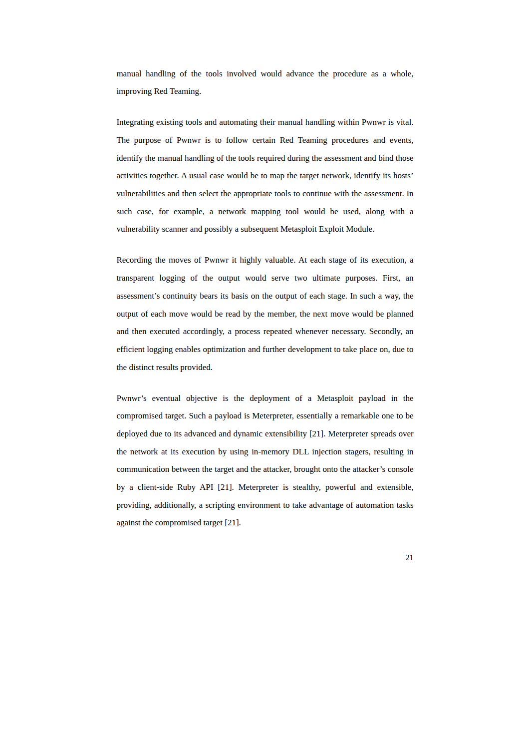manual handling of the tools involved would advance the procedure as a whole, improving Red Teaming.
Integrating existing tools and automating their manual handling within Pwnwr is vital. The purpose of Pwnwr is to follow certain Red Teaming procedures and events, identify the manual handling of the tools required during the assessment and bind those activities together. A usual case would be to map the target network, identify its hosts’ vulnerabilities and then select the appropriate tools to continue with the assessment. In such case, for example, a network mapping tool would be used, along with a vulnerability scanner and possibly a subsequent Metasploit Exploit Module.
Recording the moves of Pwnwr it highly valuable. At each stage of its execution, a transparent logging of the output would serve two ultimate purposes. First, an assessment’s continuity bears its basis on the output of each stage. In such a way, the output of each move would be read by the member, the next move would be planned and then executed accordingly, a process repeated whenever necessary. Secondly, an efficient logging enables optimization and further development to take place on, due to the distinct results provided.
Pwnwr’s eventual objective is the deployment of a Metasploit payload in the compromised target. Such a payload is Meterpreter, essentially a remarkable one to be deployed due to its advanced and dynamic extensibility [21]. Meterpreter spreads over the network at its execution by using in-memory DLL injection stagers, resulting in communication between the target and the attacker, brought onto the attacker’s console by a client-side Ruby API [21]. Meterpreter is stealthy, powerful and extensible, providing, additionally, a scripting environment to take advantage of automation tasks against the compromised target [21].
21